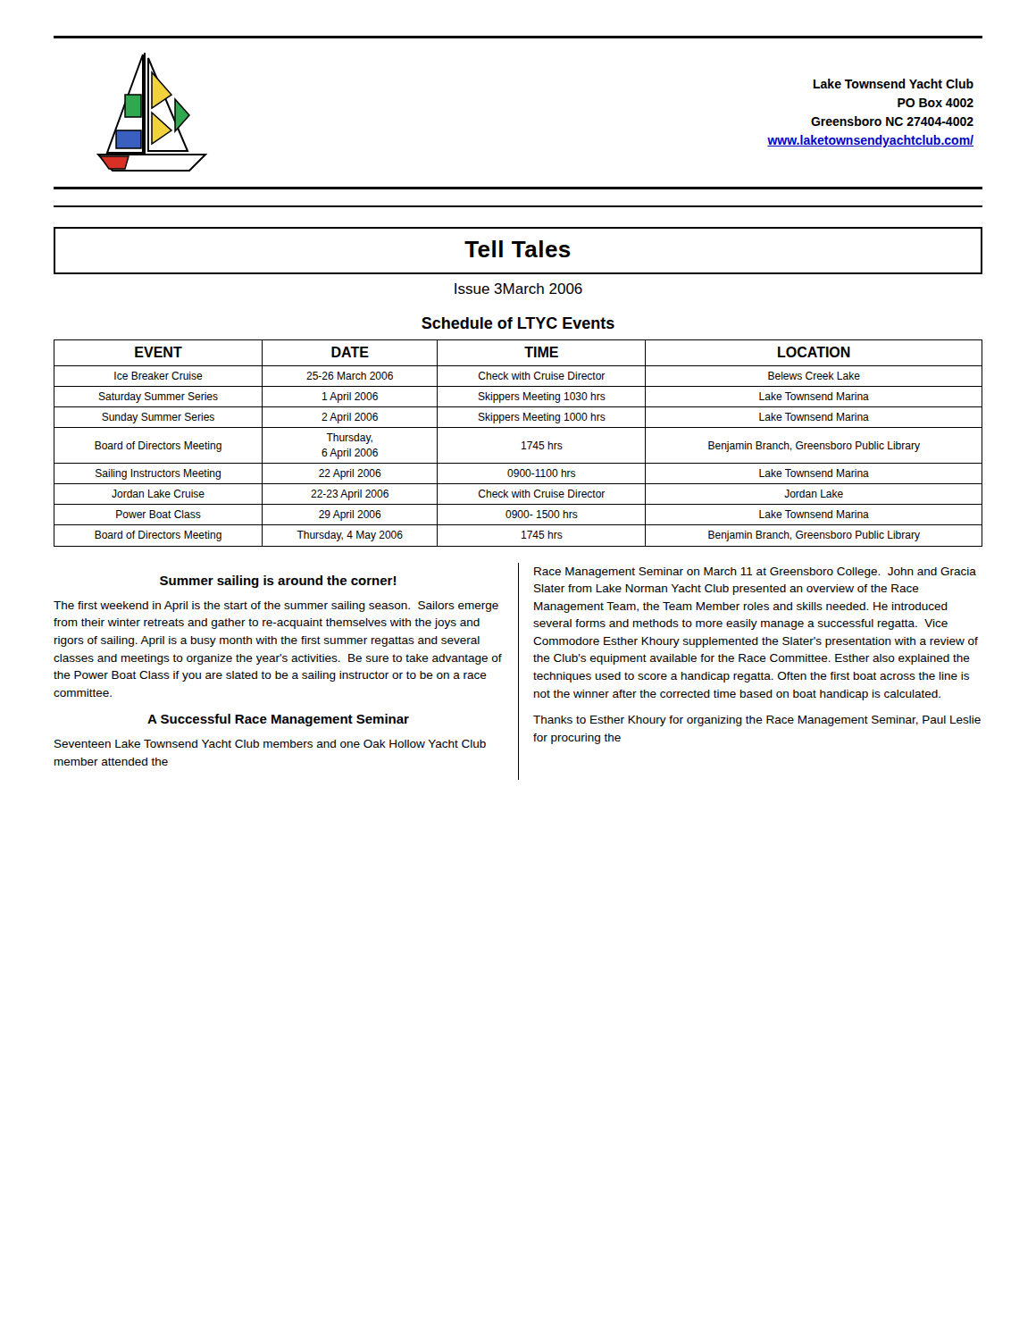Lake Townsend Yacht Club
PO Box 4002
Greensboro NC 27404-4002
www.laketownsendyachtclub.com/
Tell Tales
Issue 3March 2006
Schedule of LTYC Events
| EVENT | DATE | TIME | LOCATION |
| --- | --- | --- | --- |
| Ice Breaker Cruise | 25-26 March 2006 | Check with Cruise Director | Belews Creek Lake |
| Saturday Summer Series | 1 April 2006 | Skippers Meeting 1030 hrs | Lake Townsend Marina |
| Sunday Summer Series | 2 April 2006 | Skippers Meeting 1000 hrs | Lake Townsend Marina |
| Board of Directors Meeting | Thursday, 6 April 2006 | 1745 hrs | Benjamin Branch, Greensboro Public Library |
| Sailing Instructors Meeting | 22 April 2006 | 0900-1100 hrs | Lake Townsend Marina |
| Jordan Lake Cruise | 22-23 April 2006 | Check with Cruise Director | Jordan Lake |
| Power Boat Class | 29 April 2006 | 0900- 1500 hrs | Lake Townsend Marina |
| Board of Directors Meeting | Thursday, 4 May 2006 | 1745 hrs | Benjamin Branch, Greensboro Public Library |
Summer sailing is around the corner!
The first weekend in April is the start of the summer sailing season. Sailors emerge from their winter retreats and gather to re-acquaint themselves with the joys and rigors of sailing. April is a busy month with the first summer regattas and several classes and meetings to organize the year's activities. Be sure to take advantage of the Power Boat Class if you are slated to be a sailing instructor or to be on a race committee.
A Successful Race Management Seminar
Seventeen Lake Townsend Yacht Club members and one Oak Hollow Yacht Club member attended the
Race Management Seminar on March 11 at Greensboro College. John and Gracia Slater from Lake Norman Yacht Club presented an overview of the Race Management Team, the Team Member roles and skills needed. He introduced several forms and methods to more easily manage a successful regatta. Vice Commodore Esther Khoury supplemented the Slater's presentation with a review of the Club's equipment available for the Race Committee. Esther also explained the techniques used to score a handicap regatta. Often the first boat across the line is not the winner after the corrected time based on boat handicap is calculated.
Thanks to Esther Khoury for organizing the Race Management Seminar, Paul Leslie for procuring the